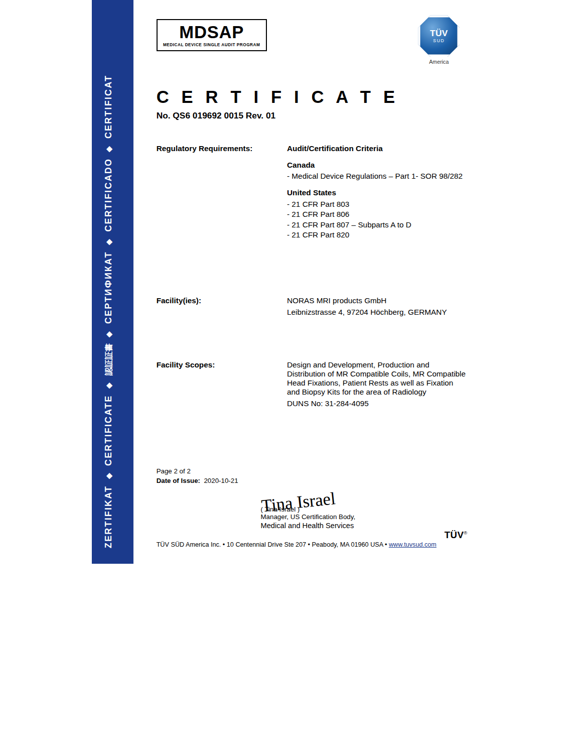ZERTIFIKAT ◆ CERTIFICATE ◆ 認証証書 ◆ СЕРТИФИКАТ ◆ CERTIFICADO ◆ CERTIFICAT
MDSAP
MEDICAL DEVICE SINGLE AUDIT PROGRAM
TÜV
SUD
America
C E R T I F I C A T E
No. QS6 019692 0015 Rev. 01
| Regulatory Requirements: | Audit/Certification Criteria Canada - Medical Device Regulations – Part 1- SOR 98/282 United States - 21 CFR Part 803 - 21 CFR Part 806 - 21 CFR Part 807 – Subparts A to D - 21 CFR Part 820 |
| Facility(ies): | NORAS MRI products GmbH Leibnizstrasse 4, 97204 Höchberg, GERMANY |
| Facility Scopes: | Design and Development, Production and Distribution of MR Compatible Coils, MR Compatible Head Fixations, Patient Rests as well as Fixation and Biopsy Kits for the area of Radiology DUNS No: 31-284-4095 |
Page 2 of 2
Date of Issue: 2020-10-21
Tina Israel
( Tina Israel )
Manager, US Certification Body,
Medical and Health Services
TÜV SÜD America Inc. • 10 Centennial Drive Ste 207 • Peabody, MA 01960 USA • www.tuvsud.com TÜV®